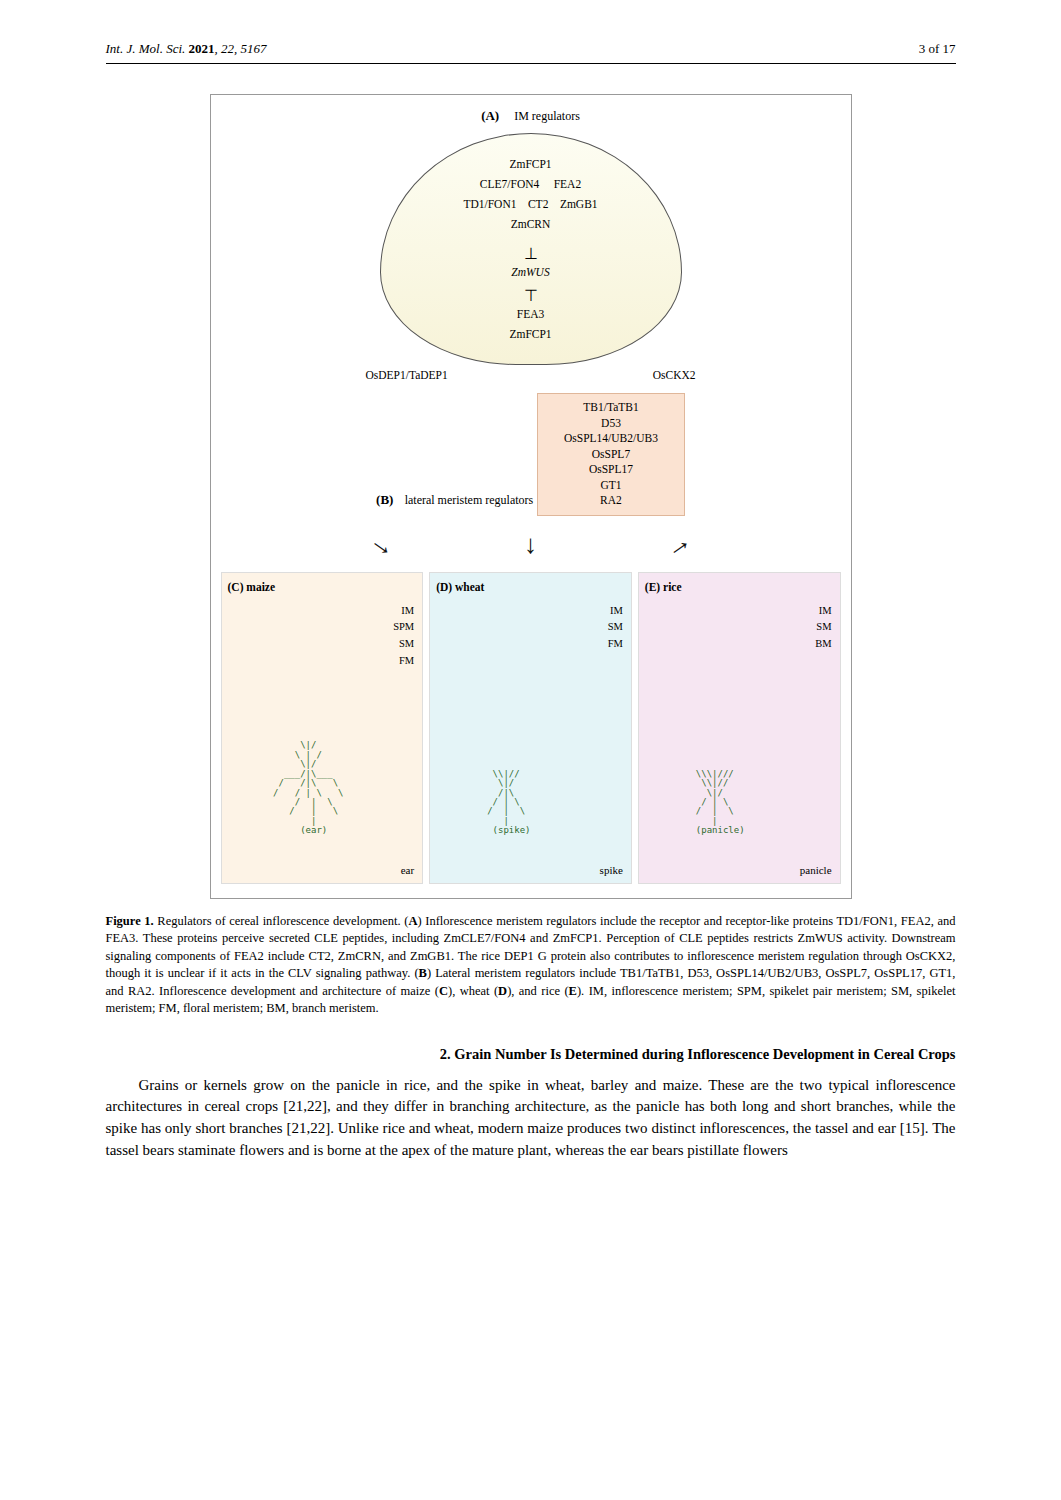Int. J. Mol. Sci. 2021, 22, 5167
3 of 17
(A) IM regulators
ZmFCP1
CLE7/FON4 FEA2
TD1/FON1 CT2 ZmGB1
ZmCRN
⊥
ZmWUS
⊤
FEA3
ZmFCP1
OsDEP1/TaDEP1 OsCKX2
(B) lateral meristem regulators
TB1/TaTB1
D53
OsSPL14/UB2/UB3
OsSPL7
OsSPL17
GT1
RA2
→↓→
(C) maize
IM
SPM
SM
FM
\|/ \ | / \|/ ___/|\___ / /|\ \ / / | \ \ / | \ / | \ | (ear)
ear
(D) wheat
IM
SM
FM
\\|// \|/ /|\ / | \ / | \ | (spike)
spike
(E) rice
IM
SM
BM
\\\|/// \\|// \|/ / | \ / | \ | (panicle)
panicle
Figure 1. Regulators of cereal inflorescence development. (A) Inflorescence meristem regulators include the receptor and receptor-like proteins TD1/FON1, FEA2, and FEA3. These proteins perceive secreted CLE peptides, including ZmCLE7/FON4 and ZmFCP1. Perception of CLE peptides restricts ZmWUS activity. Downstream signaling components of FEA2 include CT2, ZmCRN, and ZmGB1. The rice DEP1 G protein also contributes to inflorescence meristem regulation through OsCKX2, though it is unclear if it acts in the CLV signaling pathway. (B) Lateral meristem regulators include TB1/TaTB1, D53, OsSPL14/UB2/UB3, OsSPL7, OsSPL17, GT1, and RA2. Inflorescence development and architecture of maize (C), wheat (D), and rice (E). IM, inflorescence meristem; SPM, spikelet pair meristem; SM, spikelet meristem; FM, floral meristem; BM, branch meristem.
2. Grain Number Is Determined during Inflorescence Development in Cereal Crops
Grains or kernels grow on the panicle in rice, and the spike in wheat, barley and maize. These are the two typical inflorescence architectures in cereal crops [21,22], and they differ in branching architecture, as the panicle has both long and short branches, while the spike has only short branches [21,22]. Unlike rice and wheat, modern maize produces two distinct inflorescences, the tassel and ear [15]. The tassel bears staminate flowers and is borne at the apex of the mature plant, whereas the ear bears pistillate flowers